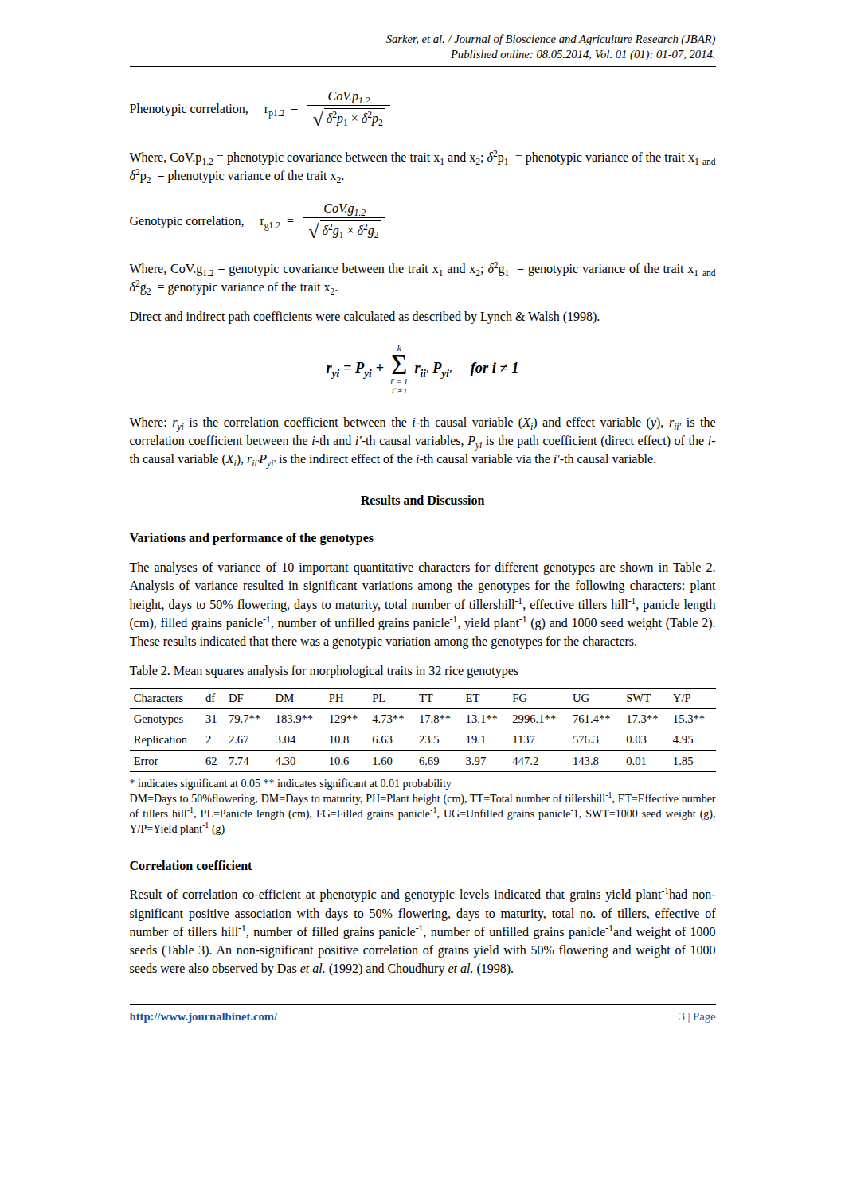Sarker, et al. / Journal of Bioscience and Agriculture Research (JBAR)
Published online: 08.05.2014, Vol. 01 (01): 01-07, 2014.
Phenotypic correlation, rp1.2 = CoV.p1.2 δ2p1 × δ2p2
Where, CoV.p1.2 = phenotypic covariance between the trait x1 and x2; δ2p1 = phenotypic variance of the trait x1 and δ2p2 = phenotypic variance of the trait x2.
Genotypic correlation, rg1.2 = CoV.g1.2 δ2g1 × δ2g2
Where, CoV.g1.2 = genotypic covariance between the trait x1 and x2; δ2g1 = genotypic variance of the trait x1 and δ2g2 = genotypic variance of the trait x2.
Direct and indirect path coefficients were calculated as described by Lynch & Walsh (1998).
ryi = Pyi + k Σ i′ = 1
i′ ≠ i rii′ Pyi′ for i ≠ 1
Where: ryi is the correlation coefficient between the i-th causal variable (Xi) and effect variable (y), rii′ is the correlation coefficient between the i-th and i′-th causal variables, Pyi is the path coefficient (direct effect) of the i-th causal variable (Xi), rii′Pyi′ is the indirect effect of the i-th causal variable via the i′-th causal variable.
Results and Discussion
Variations and performance of the genotypes
The analyses of variance of 10 important quantitative characters for different genotypes are shown in Table 2. Analysis of variance resulted in significant variations among the genotypes for the following characters: plant height, days to 50% flowering, days to maturity, total number of tillershill-1, effective tillers hill-1, panicle length (cm), filled grains panicle-1, number of unfilled grains panicle-1, yield plant-1 (g) and 1000 seed weight (Table 2). These results indicated that there was a genotypic variation among the genotypes for the characters.
Table 2. Mean squares analysis for morphological traits in 32 rice genotypes
| Characters | df | DF | DM | PH | PL | TT | ET | FG | UG | SWT | Y/P |
| --- | --- | --- | --- | --- | --- | --- | --- | --- | --- | --- | --- |
| Genotypes | 31 | 79.7** | 183.9** | 129** | 4.73** | 17.8** | 13.1** | 2996.1** | 761.4** | 17.3** | 15.3** |
| Replication | 2 | 2.67 | 3.04 | 10.8 | 6.63 | 23.5 | 19.1 | 1137 | 576.3 | 0.03 | 4.95 |
| Error | 62 | 7.74 | 4.30 | 10.6 | 1.60 | 6.69 | 3.97 | 447.2 | 143.8 | 0.01 | 1.85 |
* indicates significant at 0.05 ** indicates significant at 0.01 probability
DM=Days to 50%flowering, DM=Days to maturity, PH=Plant height (cm), TT=Total number of tillershill-1, ET=Effective number of tillers hill-1, PL=Panicle length (cm), FG=Filled grains panicle-1, UG=Unfilled grains panicle-1, SWT=1000 seed weight (g), Y/P=Yield plant-1 (g)
Correlation coefficient
Result of correlation co-efficient at phenotypic and genotypic levels indicated that grains yield plant-1had non-significant positive association with days to 50% flowering, days to maturity, total no. of tillers, effective of number of tillers hill-1, number of filled grains panicle-1, number of unfilled grains panicle-1and weight of 1000 seeds (Table 3). An non-significant positive correlation of grains yield with 50% flowering and weight of 1000 seeds were also observed by Das et al. (1992) and Choudhury et al. (1998).
http://www.journalbinet.com/ 3 | Page